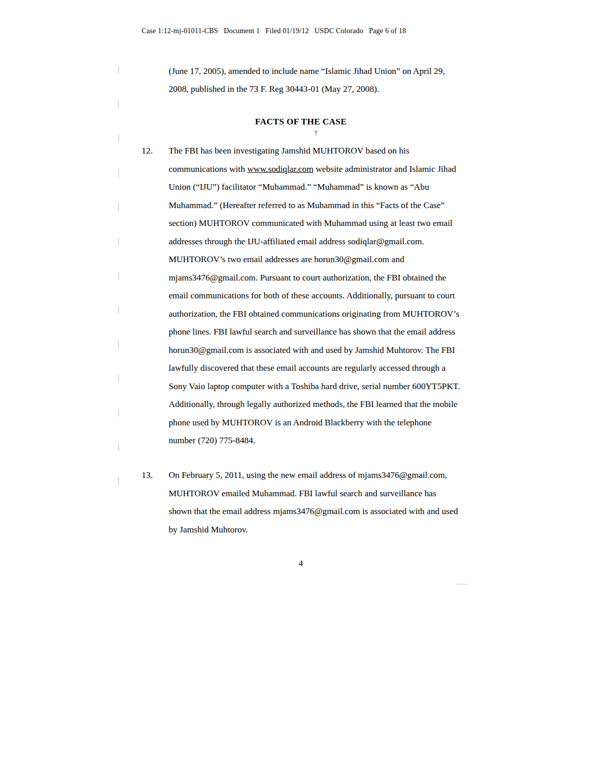Case 1:12-mj-01011-CBS Document 1 Filed 01/19/12 USDC Colorado Page 6 of 18
(June 17, 2005), amended to include name “Islamic Jihad Union” on April 29, 2008, published in the 73 F. Reg 30443-01 (May 27, 2008).
FACTS OF THE CASE
12. The FBI has been investigating Jamshid MUHTOROV based on his communications with www.sodiqlar.com website administrator and Islamic Jihad Union (“IJU”) facilitator “Muhammad.” “Muhammad” is known as “Abu Muhammad.” (Hereafter referred to as Muhammad in this “Facts of the Case” section) MUHTOROV communicated with Muhammad using at least two email addresses through the IJU-affiliated email address sodiqlar@gmail.com. MUHTOROV’s two email addresses are horun30@gmail.com and mjams3476@gmail.com. Pursuant to court authorization, the FBI obtained the email communications for both of these accounts. Additionally, pursuant to court authorization, the FBI obtained communications originating from MUHTOROV’s phone lines. FBI lawful search and surveillance has shown that the email address horun30@gmail.com is associated with and used by Jamshid Muhtorov. The FBI lawfully discovered that these email accounts are regularly accessed through a Sony Vaio laptop computer with a Toshiba hard drive, serial number 600YT5PKT. Additionally, through legally authorized methods, the FBI learned that the mobile phone used by MUHTOROV is an Android Blackberry with the telephone number (720) 775-8484.
13. On February 5, 2011, using the new email address of mjams3476@gmail.com, MUHTOROV emailed Muhammad. FBI lawful search and surveillance has shown that the email address mjams3476@gmail.com is associated with and used by Jamshid Muhtorov.
4
†